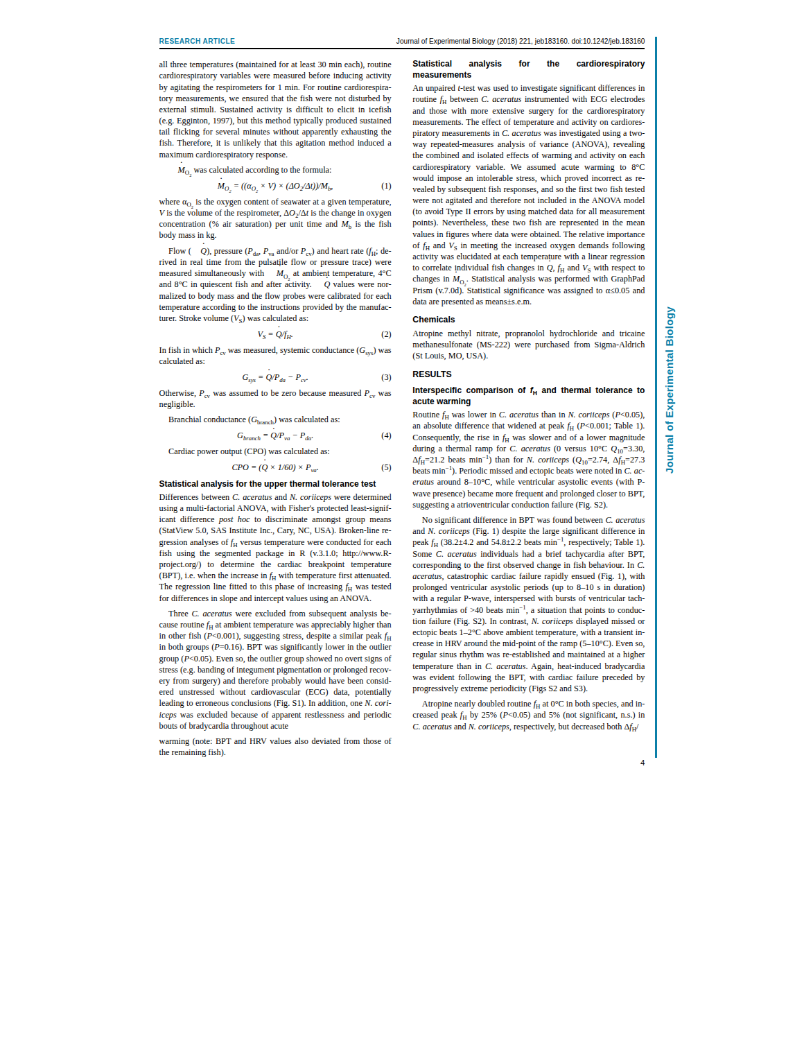RESEARCH ARTICLE
Journal of Experimental Biology (2018) 221, jeb183160. doi:10.1242/jeb.183160
all three temperatures (maintained for at least 30 min each), routine cardiorespiratory variables were measured before inducing activity by agitating the respirometers for 1 min. For routine cardiorespiratory measurements, we ensured that the fish were not disturbed by external stimuli. Sustained activity is difficult to elicit in icefish (e.g. Egginton, 1997), but this method typically produced sustained tail flicking for several minutes without apparently exhausting the fish. Therefore, it is unlikely that this agitation method induced a maximum cardiorespiratory response.
MO2 was calculated according to the formula:
MO2 = ((αO2 × V) × (ΔO2/Δt))/Mb, (1)
where αO2 is the oxygen content of seawater at a given temperature, V is the volume of the respirometer, ΔO2/Δt is the change in oxygen concentration (% air saturation) per unit time and Mb is the fish body mass in kg.
Flow (Q), pressure (Pda, Pva and/or Pcv) and heart rate (fH; derived in real time from the pulsatile flow or pressure trace) were measured simultaneously with MO2 at ambient temperature, 4°C and 8°C in quiescent fish and after activity. Q values were normalized to body mass and the flow probes were calibrated for each temperature according to the instructions provided by the manufacturer. Stroke volume (VS) was calculated as:
VS = Q/fH. (2)
In fish in which Pcv was measured, systemic conductance (Gsys) was calculated as:
Gsys = Q/Pda − Pcv. (3)
Otherwise, Pcv was assumed to be zero because measured Pcv was negligible.
Branchial conductance (Gbranch) was calculated as:
Gbranch = Q/Pva − Pda. (4)
Cardiac power output (CPO) was calculated as:
CPO = (Q × 1/60) × Pva. (5)
Statistical analysis for the upper thermal tolerance test
Differences between C. aceratus and N. coriiceps were determined using a multi-factorial ANOVA, with Fisher's protected least-significant difference post hoc to discriminate amongst group means (StatView 5.0, SAS Institute Inc., Cary, NC, USA). Broken-line regression analyses of fH versus temperature were conducted for each fish using the segmented package in R (v.3.1.0; http://www.R-project.org/) to determine the cardiac breakpoint temperature (BPT), i.e. when the increase in fH with temperature first attenuated. The regression line fitted to this phase of increasing fH was tested for differences in slope and intercept values using an ANOVA.
Three C. aceratus were excluded from subsequent analysis because routine fH at ambient temperature was appreciably higher than in other fish (P<0.001), suggesting stress, despite a similar peak fH in both groups (P=0.16). BPT was significantly lower in the outlier group (P<0.05). Even so, the outlier group showed no overt signs of stress (e.g. banding of integument pigmentation or prolonged recovery from surgery) and therefore probably would have been considered unstressed without cardiovascular (ECG) data, potentially leading to erroneous conclusions (Fig. S1). In addition, one N. coriiceps was excluded because of apparent restlessness and periodic bouts of bradycardia throughout acute
warming (note: BPT and HRV values also deviated from those of the remaining fish).
Statistical analysis for the cardiorespiratory measurements
An unpaired t-test was used to investigate significant differences in routine fH between C. aceratus instrumented with ECG electrodes and those with more extensive surgery for the cardiorespiratory measurements. The effect of temperature and activity on cardiorespiratory measurements in C. aceratus was investigated using a two-way repeated-measures analysis of variance (ANOVA), revealing the combined and isolated effects of warming and activity on each cardiorespiratory variable. We assumed acute warming to 8°C would impose an intolerable stress, which proved incorrect as revealed by subsequent fish responses, and so the first two fish tested were not agitated and therefore not included in the ANOVA model (to avoid Type II errors by using matched data for all measurement points). Nevertheless, these two fish are represented in the mean values in figures where data were obtained. The relative importance of fH and VS in meeting the increased oxygen demands following activity was elucidated at each temperature with a linear regression to correlate individual fish changes in Q, fH and VS with respect to changes in MO2. Statistical analysis was performed with GraphPad Prism (v.7.0d). Statistical significance was assigned to α≤0.05 and data are presented as means±s.e.m.
Chemicals
Atropine methyl nitrate, propranolol hydrochloride and tricaine methanesulfonate (MS-222) were purchased from Sigma-Aldrich (St Louis, MO, USA).
RESULTS
Interspecific comparison of fH and thermal tolerance to acute warming
Routine fH was lower in C. aceratus than in N. coriiceps (P<0.05), an absolute difference that widened at peak fH (P<0.001; Table 1). Consequently, the rise in fH was slower and of a lower magnitude during a thermal ramp for C. aceratus (0 versus 10°C Q10=3.30, ΔfH=21.2 beats min−1) than for N. coriiceps (Q10=2.74, ΔfH=27.3 beats min−1). Periodic missed and ectopic beats were noted in C. aceratus around 8–10°C, while ventricular asystolic events (with P-wave presence) became more frequent and prolonged closer to BPT, suggesting a atrioventricular conduction failure (Fig. S2).
No significant difference in BPT was found between C. aceratus and N. coriiceps (Fig. 1) despite the large significant difference in peak fH (38.2±4.2 and 54.8±2.2 beats min−1, respectively; Table 1). Some C. aceratus individuals had a brief tachycardia after BPT, corresponding to the first observed change in fish behaviour. In C. aceratus, catastrophic cardiac failure rapidly ensued (Fig. 1), with prolonged ventricular asystolic periods (up to 8–10 s in duration) with a regular P-wave, interspersed with bursts of ventricular tachyarrhythmias of >40 beats min−1, a situation that points to conduction failure (Fig. S2). In contrast, N. coriiceps displayed missed or ectopic beats 1–2°C above ambient temperature, with a transient increase in HRV around the mid-point of the ramp (5–10°C). Even so, regular sinus rhythm was re-established and maintained at a higher temperature than in C. aceratus. Again, heat-induced bradycardia was evident following the BPT, with cardiac failure preceded by progressively extreme periodicity (Figs S2 and S3).
Atropine nearly doubled routine fH at 0°C in both species, and increased peak fH by 25% (P<0.05) and 5% (not significant, n.s.) in C. aceratus and N. coriiceps, respectively, but decreased both ΔfH/
Journal of Experimental Biology
4